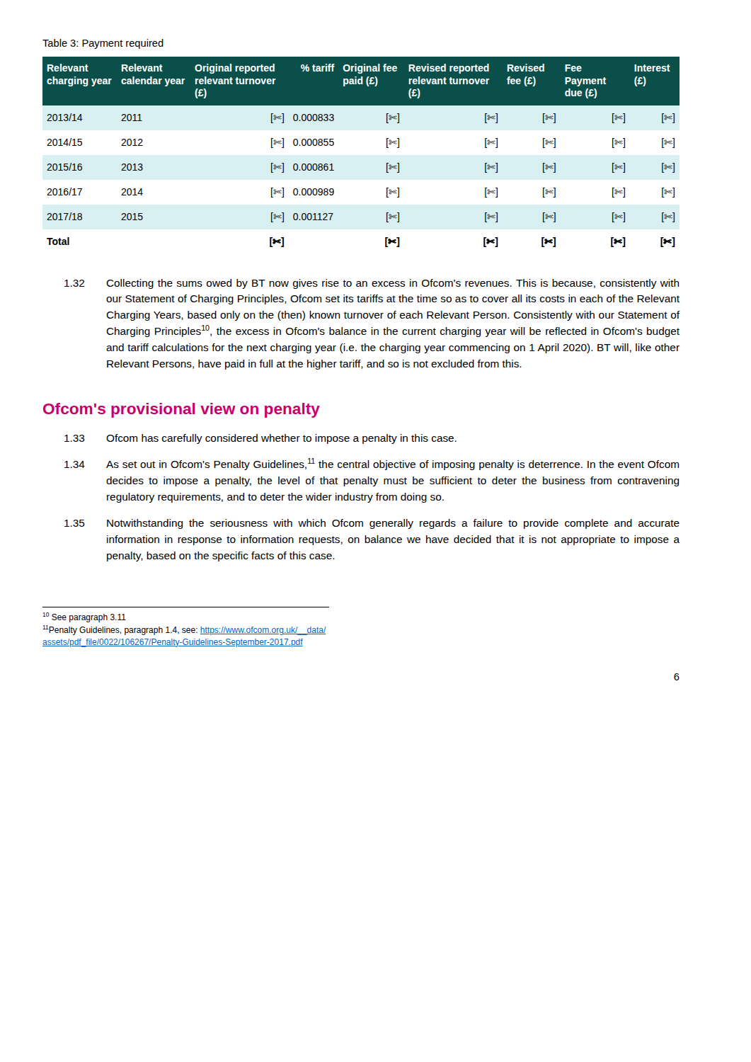Table 3: Payment required
| Relevant charging year | Relevant calendar year | Original reported relevant turnover (£) | % tariff | Original fee paid (£) | Revised reported relevant turnover (£) | Revised fee (£) | Fee Payment due (£) | Interest (£) |
| --- | --- | --- | --- | --- | --- | --- | --- | --- |
| 2013/14 | 2011 | [✄] | 0.000833 | [✄] | [✄] | [✄] | [✄] | [✄] |
| 2014/15 | 2012 | [✄] | 0.000855 | [✄] | [✄] | [✄] | [✄] | [✄] |
| 2015/16 | 2013 | [✄] | 0.000861 | [✄] | [✄] | [✄] | [✄] | [✄] |
| 2016/17 | 2014 | [✄] | 0.000989 | [✄] | [✄] | [✄] | [✄] | [✄] |
| 2017/18 | 2015 | [✄] | 0.001127 | [✄] | [✄] | [✄] | [✄] | [✄] |
| Total | | [✄] | | [✄] | [✄] | [✄] | [✄] | [✄] |
1.32
Collecting the sums owed by BT now gives rise to an excess in Ofcom's revenues. This is because, consistently with our Statement of Charging Principles, Ofcom set its tariffs at the time so as to cover all its costs in each of the Relevant Charging Years, based only on the (then) known turnover of each Relevant Person. Consistently with our Statement of Charging Principles10, the excess in Ofcom's balance in the current charging year will be reflected in Ofcom's budget and tariff calculations for the next charging year (i.e. the charging year commencing on 1 April 2020). BT will, like other Relevant Persons, have paid in full at the higher tariff, and so is not excluded from this.
Ofcom's provisional view on penalty
1.33
Ofcom has carefully considered whether to impose a penalty in this case.
1.34
As set out in Ofcom's Penalty Guidelines,11 the central objective of imposing penalty is deterrence. In the event Ofcom decides to impose a penalty, the level of that penalty must be sufficient to deter the business from contravening regulatory requirements, and to deter the wider industry from doing so.
1.35
Notwithstanding the seriousness with which Ofcom generally regards a failure to provide complete and accurate information in response to information requests, on balance we have decided that it is not appropriate to impose a penalty, based on the specific facts of this case.
10 See paragraph 3.11
11Penalty Guidelines, paragraph 1.4, see: https://www.ofcom.org.uk/__data/assets/pdf_file/0022/106267/Penalty-Guidelines-September-2017.pdf
6